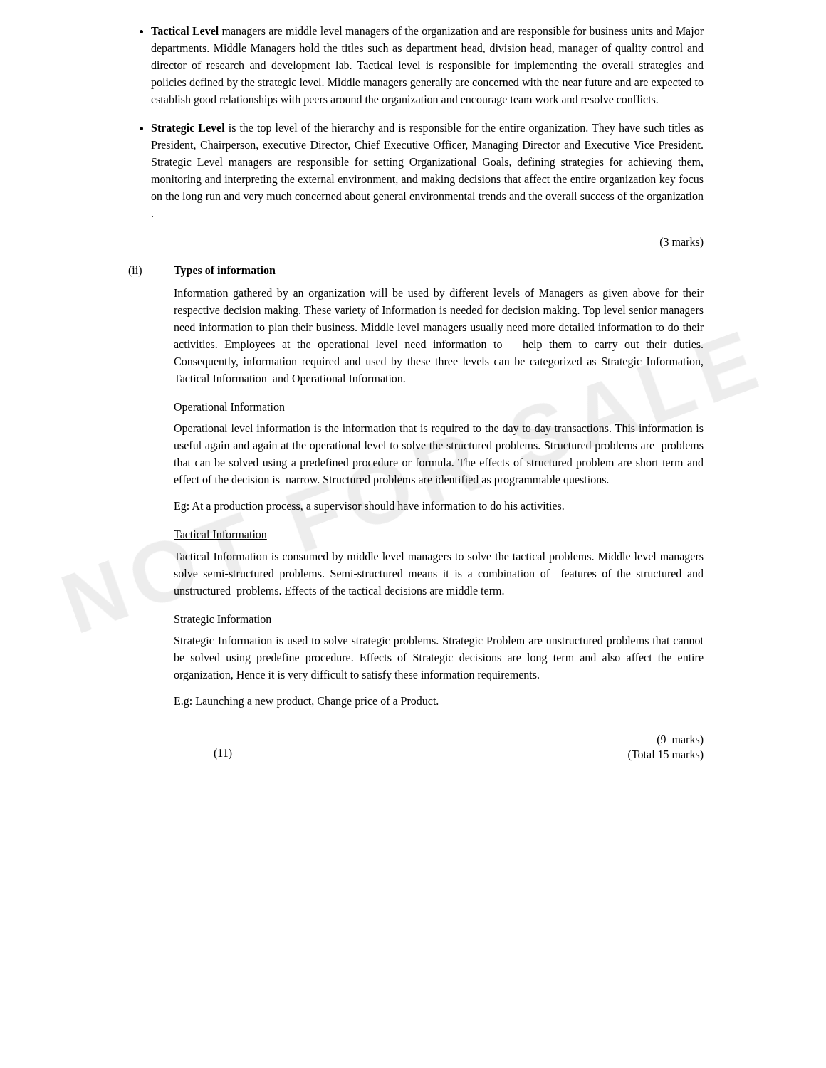NOT FOR SALE
Tactical Level managers are middle level managers of the organization and are responsible for business units and Major departments. Middle Managers hold the titles such as department head, division head, manager of quality control and director of research and development lab. Tactical level is responsible for implementing the overall strategies and policies defined by the strategic level. Middle managers generally are concerned with the near future and are expected to establish good relationships with peers around the organization and encourage team work and resolve conflicts.
Strategic Level is the top level of the hierarchy and is responsible for the entire organization. They have such titles as President, Chairperson, executive Director, Chief Executive Officer, Managing Director and Executive Vice President. Strategic Level managers are responsible for setting Organizational Goals, defining strategies for achieving them, monitoring and interpreting the external environment, and making decisions that affect the entire organization key focus on the long run and very much concerned about general environmental trends and the overall success of the organization .
(3 marks)
(ii) Types of information
Information gathered by an organization will be used by different levels of Managers as given above for their respective decision making. These variety of Information is needed for decision making. Top level senior managers need information to plan their business. Middle level managers usually need more detailed information to do their activities. Employees at the operational level need information to help them to carry out their duties. Consequently, information required and used by these three levels can be categorized as Strategic Information, Tactical Information and Operational Information.
Operational Information
Operational level information is the information that is required to the day to day transactions. This information is useful again and again at the operational level to solve the structured problems. Structured problems are problems that can be solved using a predefined procedure or formula. The effects of structured problem are short term and effect of the decision is narrow. Structured problems are identified as programmable questions.
Eg: At a production process, a supervisor should have information to do his activities.
Tactical Information
Tactical Information is consumed by middle level managers to solve the tactical problems. Middle level managers solve semi-structured problems. Semi-structured means it is a combination of features of the structured and unstructured problems. Effects of the tactical decisions are middle term.
Strategic Information
Strategic Information is used to solve strategic problems. Strategic Problem are unstructured problems that cannot be solved using predefine procedure. Effects of Strategic decisions are long term and also affect the entire organization, Hence it is very difficult to satisfy these information requirements.
E.g: Launching a new product, Change price of a Product.
(11)
(9 marks)
(Total 15 marks)